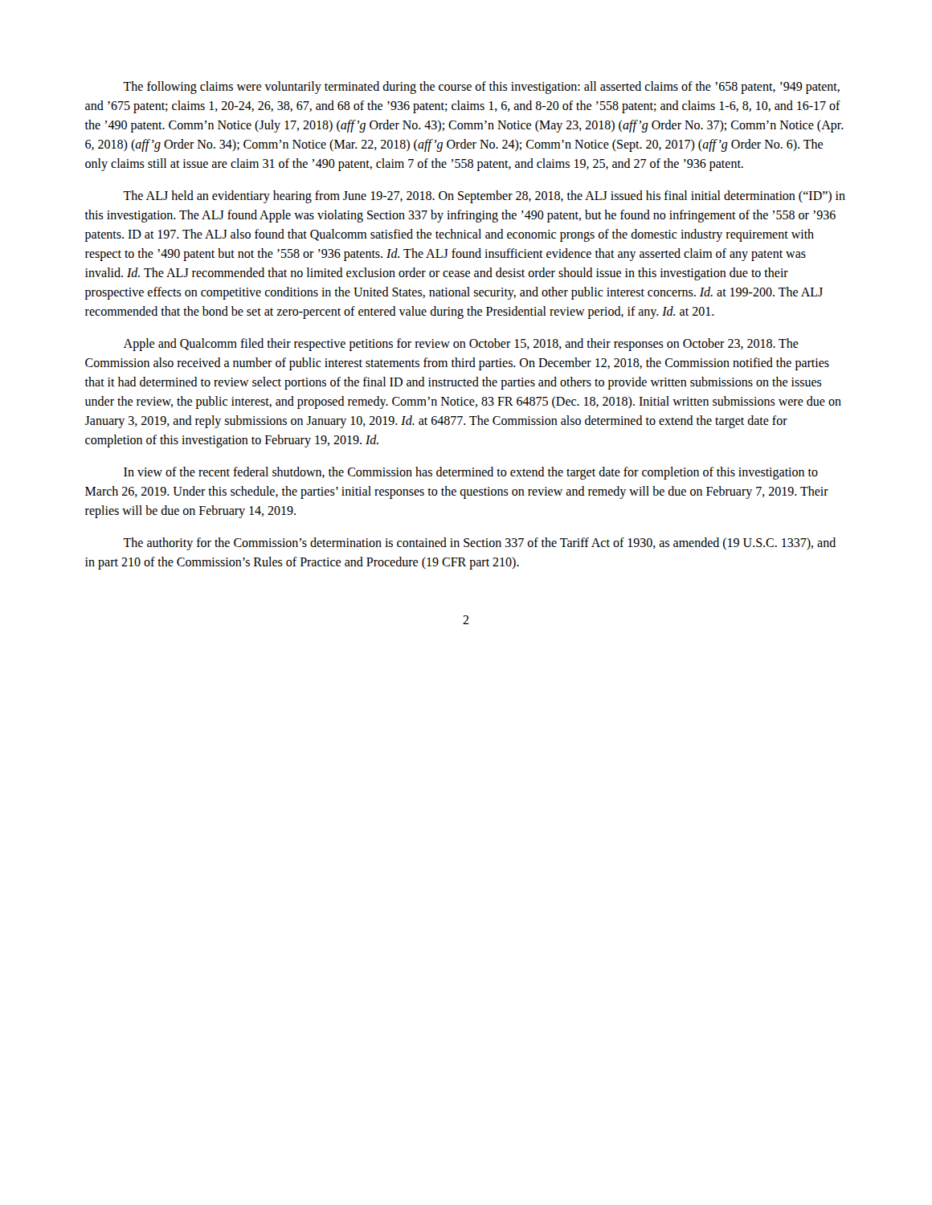The following claims were voluntarily terminated during the course of this investigation: all asserted claims of the ’658 patent, ’949 patent, and ’675 patent; claims 1, 20-24, 26, 38, 67, and 68 of the ’936 patent; claims 1, 6, and 8-20 of the ’558 patent; and claims 1-6, 8, 10, and 16-17 of the ’490 patent. Comm’n Notice (July 17, 2018) (aff’g Order No. 43); Comm’n Notice (May 23, 2018) (aff’g Order No. 37); Comm’n Notice (Apr. 6, 2018) (aff’g Order No. 34); Comm’n Notice (Mar. 22, 2018) (aff’g Order No. 24); Comm’n Notice (Sept. 20, 2017) (aff’g Order No. 6). The only claims still at issue are claim 31 of the ’490 patent, claim 7 of the ’558 patent, and claims 19, 25, and 27 of the ’936 patent.
The ALJ held an evidentiary hearing from June 19-27, 2018. On September 28, 2018, the ALJ issued his final initial determination (“ID”) in this investigation. The ALJ found Apple was violating Section 337 by infringing the ’490 patent, but he found no infringement of the ’558 or ’936 patents. ID at 197. The ALJ also found that Qualcomm satisfied the technical and economic prongs of the domestic industry requirement with respect to the ’490 patent but not the ’558 or ’936 patents. Id. The ALJ found insufficient evidence that any asserted claim of any patent was invalid. Id. The ALJ recommended that no limited exclusion order or cease and desist order should issue in this investigation due to their prospective effects on competitive conditions in the United States, national security, and other public interest concerns. Id. at 199-200. The ALJ recommended that the bond be set at zero-percent of entered value during the Presidential review period, if any. Id. at 201.
Apple and Qualcomm filed their respective petitions for review on October 15, 2018, and their responses on October 23, 2018. The Commission also received a number of public interest statements from third parties. On December 12, 2018, the Commission notified the parties that it had determined to review select portions of the final ID and instructed the parties and others to provide written submissions on the issues under the review, the public interest, and proposed remedy. Comm’n Notice, 83 FR 64875 (Dec. 18, 2018). Initial written submissions were due on January 3, 2019, and reply submissions on January 10, 2019. Id. at 64877. The Commission also determined to extend the target date for completion of this investigation to February 19, 2019. Id.
In view of the recent federal shutdown, the Commission has determined to extend the target date for completion of this investigation to March 26, 2019. Under this schedule, the parties’ initial responses to the questions on review and remedy will be due on February 7, 2019. Their replies will be due on February 14, 2019.
The authority for the Commission’s determination is contained in Section 337 of the Tariff Act of 1930, as amended (19 U.S.C. 1337), and in part 210 of the Commission’s Rules of Practice and Procedure (19 CFR part 210).
2